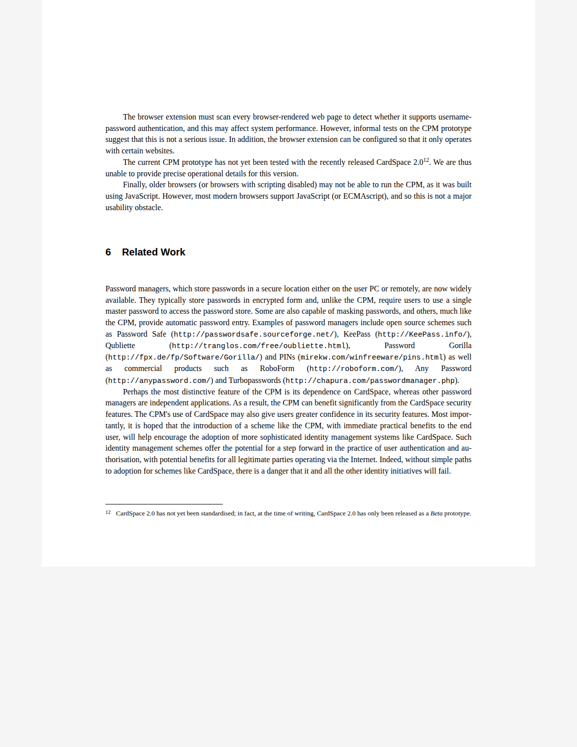The browser extension must scan every browser-rendered web page to detect whether it supports username-password authentication, and this may affect system performance. However, informal tests on the CPM prototype suggest that this is not a serious issue. In addition, the browser extension can be configured so that it only operates with certain websites.
The current CPM prototype has not yet been tested with the recently released CardSpace 2.012. We are thus unable to provide precise operational details for this version.
Finally, older browsers (or browsers with scripting disabled) may not be able to run the CPM, as it was built using JavaScript. However, most modern browsers support JavaScript (or ECMAscript), and so this is not a major usability obstacle.
6 Related Work
Password managers, which store passwords in a secure location either on the user PC or remotely, are now widely available. They typically store passwords in encrypted form and, unlike the CPM, require users to use a single master password to access the password store. Some are also capable of masking passwords, and others, much like the CPM, provide automatic password entry. Examples of password managers include open source schemes such as Password Safe (http://passwordsafe.sourceforge.net/), KeePass (http://KeePass.info/), Qubliette (http://tranglos.com/free/oubliette.html), Password Gorilla (http://fpx.de/fp/Software/Gorilla/) and PINs (mirekw.com/winfreeware/pins.html) as well as commercial products such as RoboForm (http://roboform.com/), Any Password (http://anypassword.com/) and Turbopasswords (http://chapura.com/passwordmanager.php).
Perhaps the most distinctive feature of the CPM is its dependence on CardSpace, whereas other password managers are independent applications. As a result, the CPM can benefit significantly from the CardSpace security features. The CPM's use of CardSpace may also give users greater confidence in its security features. Most importantly, it is hoped that the introduction of a scheme like the CPM, with immediate practical benefits to the end user, will help encourage the adoption of more sophisticated identity management systems like CardSpace. Such identity management schemes offer the potential for a step forward in the practice of user authentication and authorisation, with potential benefits for all legitimate parties operating via the Internet. Indeed, without simple paths to adoption for schemes like CardSpace, there is a danger that it and all the other identity initiatives will fail.
12 CardSpace 2.0 has not yet been standardised; in fact, at the time of writing, CardSpace 2.0 has only been released as a Beta prototype.